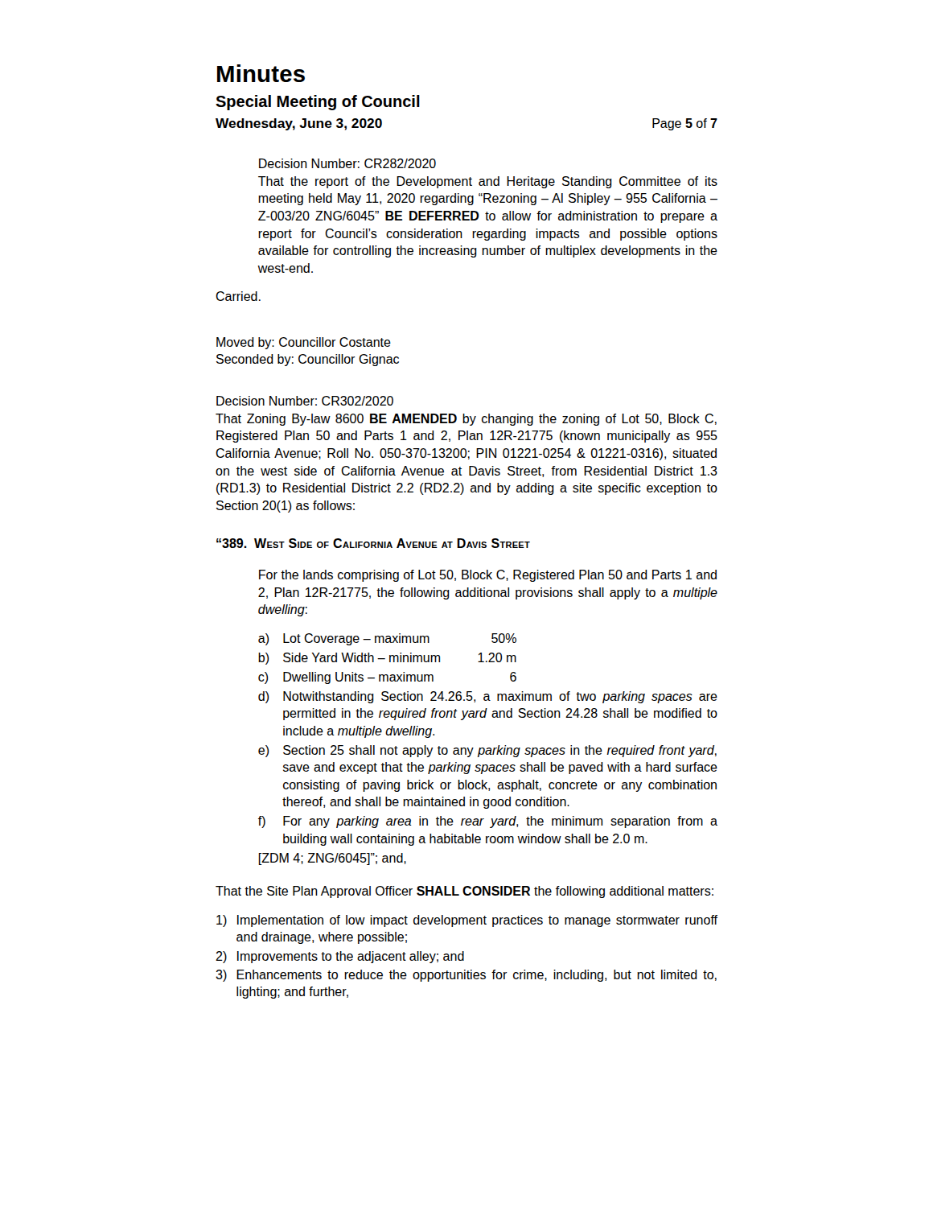Minutes
Special Meeting of Council
Wednesday, June 3, 2020 Page 5 of 7
Decision Number: CR282/2020
That the report of the Development and Heritage Standing Committee of its meeting held May 11, 2020 regarding “Rezoning – Al Shipley – 955 California – Z-003/20 ZNG/6045” BE DEFERRED to allow for administration to prepare a report for Council’s consideration regarding impacts and possible options available for controlling the increasing number of multiplex developments in the west-end.
Carried.
Moved by: Councillor Costante
Seconded by: Councillor Gignac
Decision Number: CR302/2020
That Zoning By-law 8600 BE AMENDED by changing the zoning of Lot 50, Block C, Registered Plan 50 and Parts 1 and 2, Plan 12R-21775 (known municipally as 955 California Avenue; Roll No. 050-370-13200; PIN 01221-0254 & 01221-0316), situated on the west side of California Avenue at Davis Street, from Residential District 1.3 (RD1.3) to Residential District 2.2 (RD2.2) and by adding a site specific exception to Section 20(1) as follows:
“389. West Side of California Avenue at Davis Street
For the lands comprising of Lot 50, Block C, Registered Plan 50 and Parts 1 and 2, Plan 12R-21775, the following additional provisions shall apply to a multiple dwelling:
a)
Lot Coverage – maximum 50%
b)
Side Yard Width – minimum 1.20 m
c)
Dwelling Units – maximum 6
d) Notwithstanding Section 24.26.5, a maximum of two parking spaces are permitted in the required front yard and Section 24.28 shall be modified to include a multiple dwelling.
e) Section 25 shall not apply to any parking spaces in the required front yard, save and except that the parking spaces shall be paved with a hard surface consisting of paving brick or block, asphalt, concrete or any combination thereof, and shall be maintained in good condition.
f) For any parking area in the rear yard, the minimum separation from a building wall containing a habitable room window shall be 2.0 m.
[ZDM 4; ZNG/6045]”; and,
That the Site Plan Approval Officer SHALL CONSIDER the following additional matters:
1) Implementation of low impact development practices to manage stormwater runoff and drainage, where possible;
2) Improvements to the adjacent alley; and
3) Enhancements to reduce the opportunities for crime, including, but not limited to, lighting; and further,